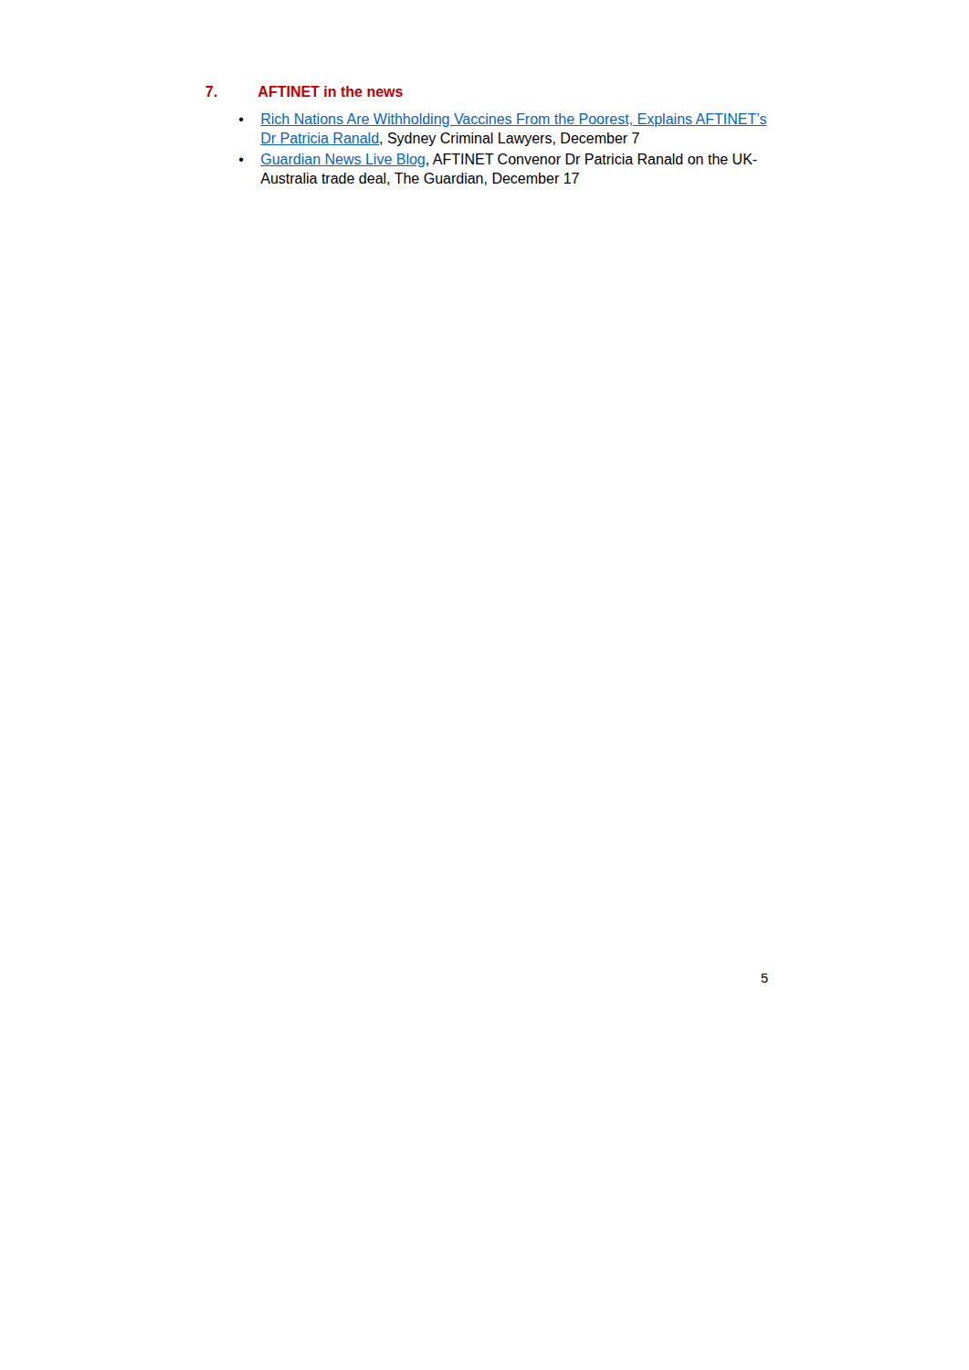7. AFTINET in the news
Rich Nations Are Withholding Vaccines From the Poorest, Explains AFTINET’s Dr Patricia Ranald, Sydney Criminal Lawyers, December 7
Guardian News Live Blog, AFTINET Convenor Dr Patricia Ranald on the UK-Australia trade deal, The Guardian, December 17
5